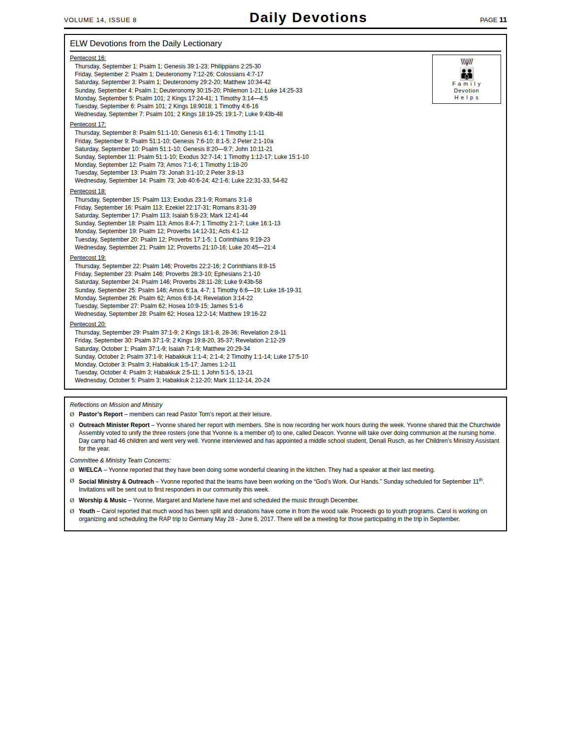VOLUME 14, ISSUE 8
Daily Devotions
PAGE 11
ELW Devotions from the Daily Lectionary
\\\|///
👪
F a m i l y
Devotion
H e l p s
Pentecost 16:
Thursday, September 1: Psalm 1; Genesis 39:1-23; Philippians 2:25-30
Friday, September 2: Psalm 1; Deuteronomy 7:12-26; Colossians 4:7-17
Saturday, September 3: Psalm 1; Deuteronomy 29:2-20; Matthew 10:34-42
Sunday, September 4: Psalm 1; Deuteronomy 30:15-20; Philemon 1-21; Luke 14:25-33
Monday, September 5: Psalm 101; 2 Kings 17:24-41; 1 Timothy 3:14—4:5
Tuesday, September 6: Psalm 101; 2 Kings 18:9018; 1 Timothy 4:6-16
Wednesday, September 7: Psalm 101; 2 Kings 18:19-25; 19:1-7; Luke 9:43b-48
Pentecost 17:
Thursday, September 8: Psalm 51:1-10; Genesis 6:1-6; 1 Timothy 1:1-11
Friday, September 9: Psalm 51:1-10; Genesis 7:6-10; 8:1-5; 2 Peter 2:1-10a
Saturday, September 10: Psalm 51:1-10; Genesis 8:20—9:7; John 10:11-21
Sunday, September 11: Psalm 51:1-10; Exodus 32:7-14; 1 Timothy 1:12-17; Luke 15:1-10
Monday, September 12: Psalm 73; Amos 7:1-6; 1 Timothy 1:18-20
Tuesday, September 13: Psalm 73: Jonah 3:1-10; 2 Peter 3:8-13
Wednesday, September 14: Psalm 73; Job 40:6-24; 42:1-6; Luke 22:31-33, 54-62
Pentecost 18:
Thursday, September 15: Psalm 113; Exodus 23:1-9; Romans 3:1-8
Friday, September 16: Psalm 113; Ezekiel 22:17-31; Romans 8:31-39
Saturday, September 17: Psalm 113; Isaiah 5:8-23; Mark 12:41-44
Sunday, September 18: Psalm 113; Amos 8:4-7; 1 Timothy 2:1-7; Luke 16:1-13
Monday, September 19: Psalm 12; Proverbs 14:12-31; Acts 4:1-12
Tuesday, September 20: Psalm 12; Proverbs 17:1-5; 1 Corinthians 9:19-23
Wednesday, September 21: Psalm 12; Proverbs 21:10-16; Luke 20:45—21:4
Pentecost 19:
Thursday, September 22: Psalm 146; Proverbs 22:2-16; 2 Corinthians 8:8-15
Friday, September 23: Psalm 146; Proverbs 28:3-10; Ephesians 2:1-10
Saturday, September 24: Psalm 146; Proverbs 28:11-28; Luke 9:43b-58
Sunday, September 25: Psalm 146; Amos 6:1a, 4-7; 1 Timothy 6:6—19; Luke 16-19-31
Monday, September 26: Psalm 62; Amos 6:8-14; Revelation 3:14-22
Tuesday, September 27: Psalm 62; Hosea 10:9-15; James 5:1-6
Wednesday, September 28: Psalm 62; Hosea 12:2-14; Matthew 19:16-22
Pentecost 20:
Thursday, September 29: Psalm 37:1-9; 2 Kings 18:1-8, 28-36; Revelation 2:8-11
Friday, September 30: Psalm 37:1-9; 2 Kings 19:8-20, 35-37; Revelation 2:12-29
Saturday, October 1: Psalm 37:1-9; Isaiah 7:1-9; Matthew 20:29-34
Sunday, October 2: Psalm 37:1-9; Habakkuk 1:1-4; 2:1-4; 2 Timothy 1:1-14; Luke 17:5-10
Monday, October 3: Psalm 3; Habakkuk 1:5-17; James 1:2-11
Tuesday, October 4: Psalm 3; Habakkuk 2:5-11; 1 John 5:1-5, 13-21
Wednesday, October 5: Psalm 3; Habakkuk 2:12-20; Mark 11:12-14, 20-24
Reflections on Mission and Ministry
Pastor’s Report – members can read Pastor Tom’s report at their leisure.
Outreach Minister Report – Yvonne shared her report with members. She is now recording her work hours during the week. Yvonne shared that the Churchwide Assembly voted to unify the three rosters (one that Yvonne is a member of) to one, called Deacon. Yvonne will take over doing communion at the nursing home. Day camp had 46 children and went very well. Yvonne interviewed and has appointed a middle school student, Denali Rusch, as her Children’s Ministry Assistant for the year.
Committee & Ministry Team Concerns:
W/ELCA – Yvonne reported that they have been doing some wonderful cleaning in the kitchen. They had a speaker at their last meeting.
Social Ministry & Outreach – Yvonne reported that the teams have been working on the “God’s Work. Our Hands.” Sunday scheduled for September 11th. Invitations will be sent out to first responders in our community this week.
Worship & Music – Yvonne, Margaret and Marlene have met and scheduled the music through December.
Youth – Carol reported that much wood has been split and donations have come in from the wood sale. Proceeds go to youth programs. Carol is working on organizing and scheduling the RAP trip to Germany May 28 - June 6, 2017. There will be a meeting for those participating in the trip in September.